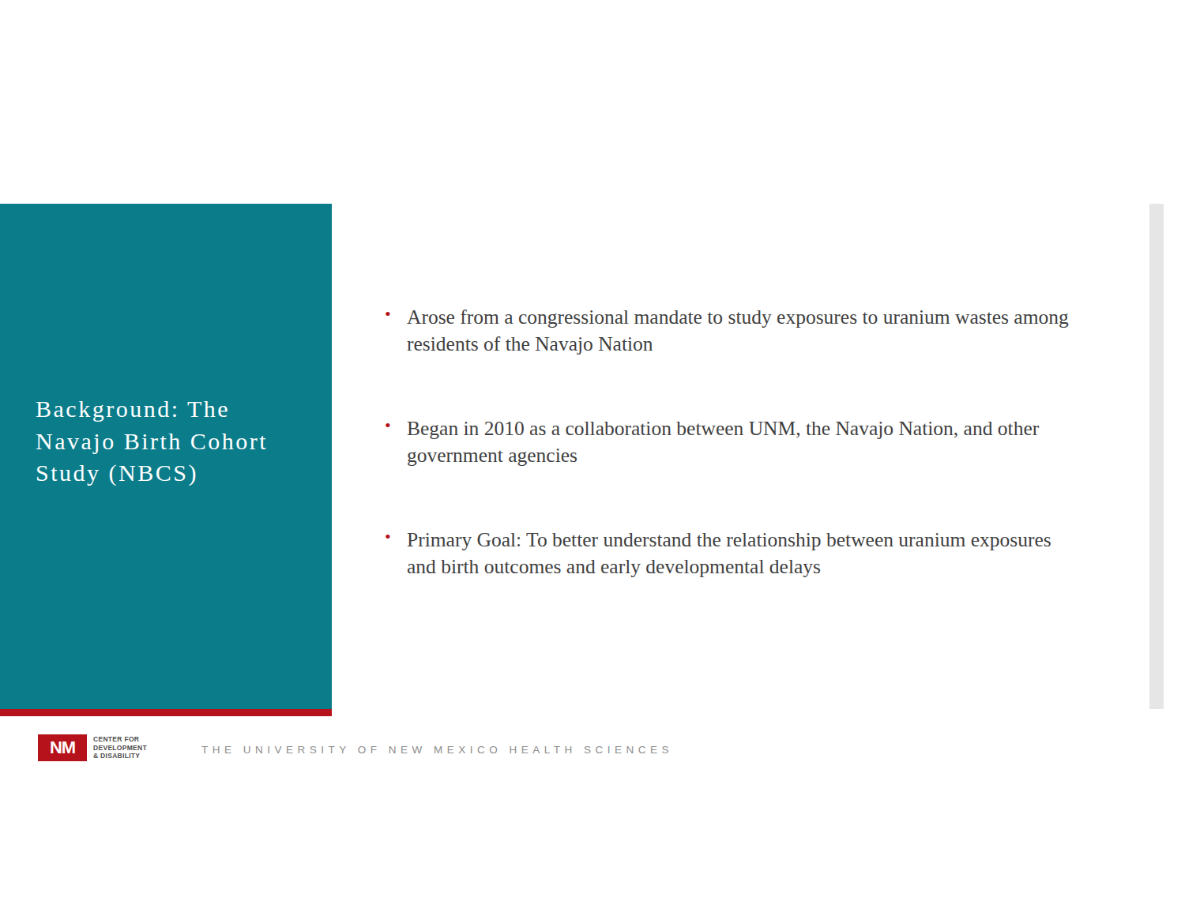Background: The Navajo Birth Cohort Study (NBCS)
Arose from a congressional mandate to study exposures to uranium wastes among residents of the Navajo Nation
Began in 2010 as a collaboration between UNM, the Navajo Nation, and other government agencies
Primary Goal: To better understand the relationship between uranium exposures and birth outcomes and early developmental delays
NM
CENTER FOR
DEVELOPMENT
& DISABILITY
THE UNIVERSITY OF NEW MEXICO HEALTH SCIENCES